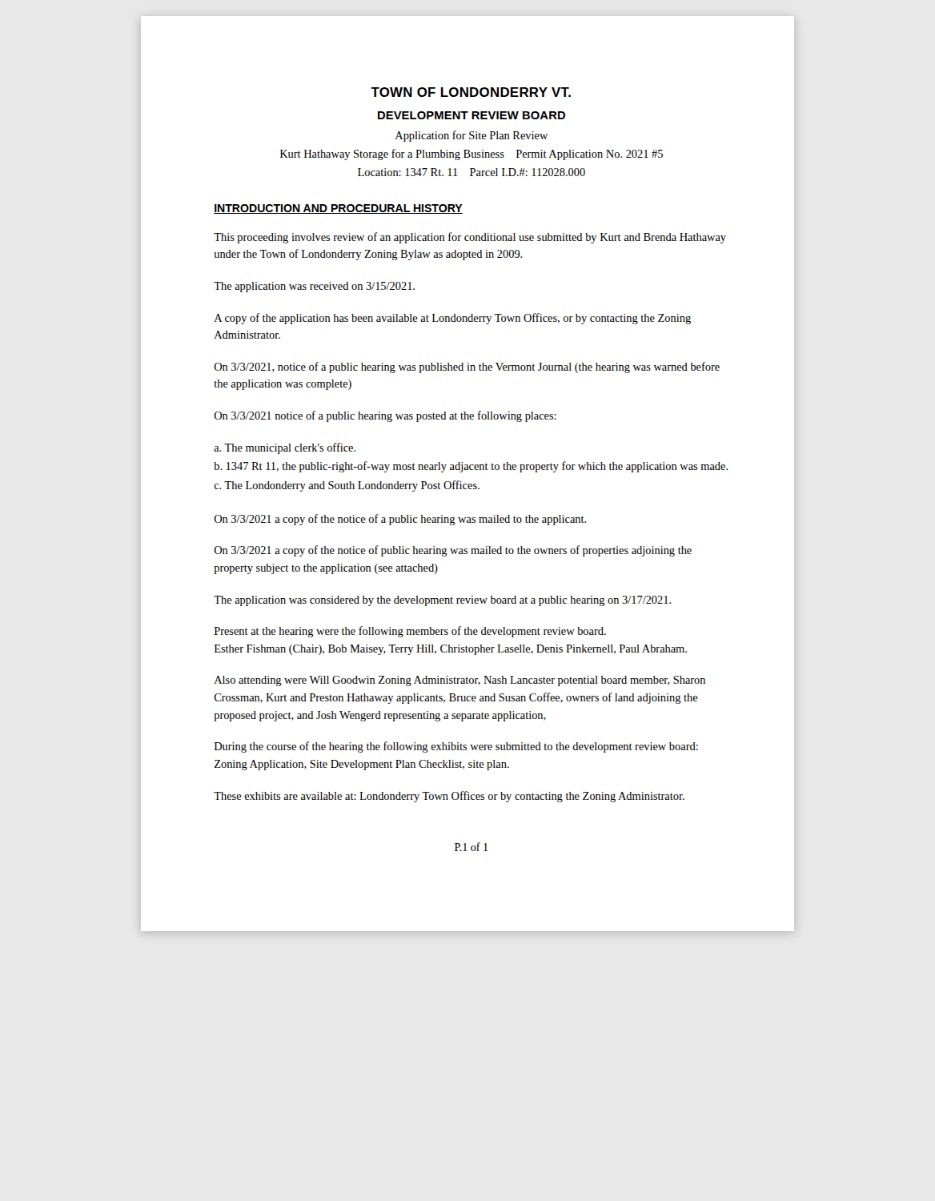TOWN OF LONDONDERRY VT.
DEVELOPMENT REVIEW BOARD
Application for Site Plan Review
Kurt Hathaway Storage for a Plumbing Business Permit Application No. 2021 #5
Location: 1347 Rt. 11 Parcel I.D.#: 112028.000
INTRODUCTION AND PROCEDURAL HISTORY
This proceeding involves review of an application for conditional use submitted by Kurt and Brenda Hathaway under the Town of Londonderry Zoning Bylaw as adopted in 2009.
The application was received on 3/15/2021.
A copy of the application has been available at Londonderry Town Offices, or by contacting the Zoning Administrator.
On 3/3/2021, notice of a public hearing was published in the Vermont Journal (the hearing was warned before the application was complete)
On 3/3/2021 notice of a public hearing was posted at the following places:
a. The municipal clerk's office.
b. 1347 Rt 11, the public-right-of-way most nearly adjacent to the property for which the application was made.
c. The Londonderry and South Londonderry Post Offices.
On 3/3/2021 a copy of the notice of a public hearing was mailed to the applicant.
On 3/3/2021 a copy of the notice of public hearing was mailed to the owners of properties adjoining the property subject to the application (see attached)
The application was considered by the development review board at a public hearing on 3/17/2021.
Present at the hearing were the following members of the development review board.
Esther Fishman (Chair), Bob Maisey, Terry Hill, Christopher Laselle, Denis Pinkernell, Paul Abraham.
Also attending were Will Goodwin Zoning Administrator, Nash Lancaster potential board member, Sharon Crossman, Kurt and Preston Hathaway applicants, Bruce and Susan Coffee, owners of land adjoining the proposed project, and Josh Wengerd representing a separate application,
During the course of the hearing the following exhibits were submitted to the development review board: Zoning Application, Site Development Plan Checklist, site plan.
These exhibits are available at: Londonderry Town Offices or by contacting the Zoning Administrator.
P.1 of 1